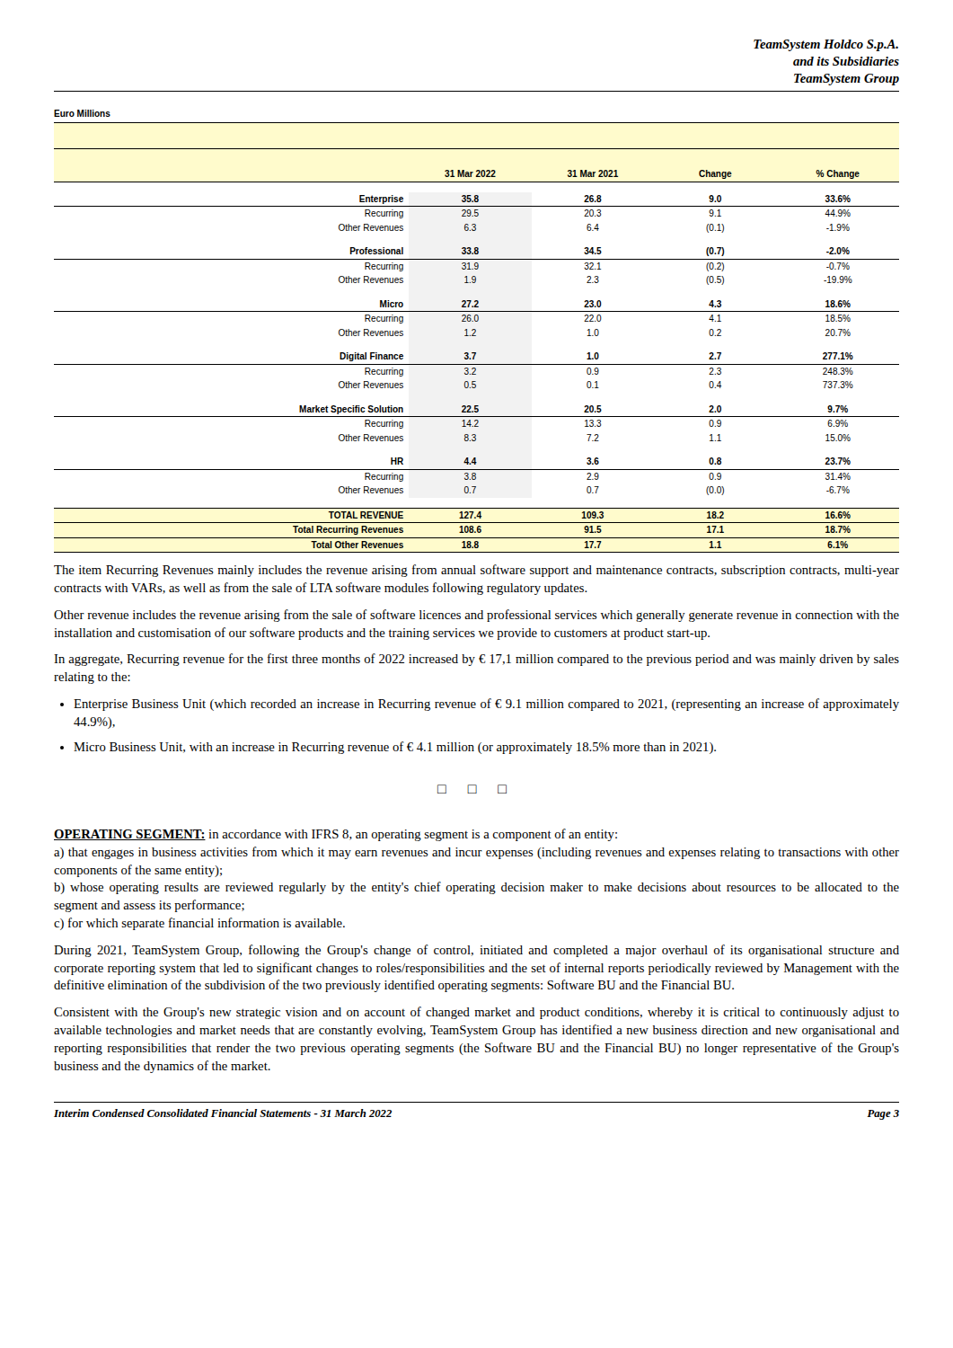TeamSystem Holdco S.p.A.
and its Subsidiaries
TeamSystem Group
Euro Millions
| | 31 Mar 2022 | 31 Mar 2021 | Change | % Change |
| Enterprise | 35.8 | 26.8 | 9.0 | 33.6% |
| Recurring | 29.5 | 20.3 | 9.1 | 44.9% |
| Other Revenues | 6.3 | 6.4 | (0.1) | -1.9% |
| Professional | 33.8 | 34.5 | (0.7) | -2.0% |
| Recurring | 31.9 | 32.1 | (0.2) | -0.7% |
| Other Revenues | 1.9 | 2.3 | (0.5) | -19.9% |
| Micro | 27.2 | 23.0 | 4.3 | 18.6% |
| Recurring | 26.0 | 22.0 | 4.1 | 18.5% |
| Other Revenues | 1.2 | 1.0 | 0.2 | 20.7% |
| Digital Finance | 3.7 | 1.0 | 2.7 | 277.1% |
| Recurring | 3.2 | 0.9 | 2.3 | 248.3% |
| Other Revenues | 0.5 | 0.1 | 0.4 | 737.3% |
| Market Specific Solution | 22.5 | 20.5 | 2.0 | 9.7% |
| Recurring | 14.2 | 13.3 | 0.9 | 6.9% |
| Other Revenues | 8.3 | 7.2 | 1.1 | 15.0% |
| HR | 4.4 | 3.6 | 0.8 | 23.7% |
| Recurring | 3.8 | 2.9 | 0.9 | 31.4% |
| Other Revenues | 0.7 | 0.7 | (0.0) | -6.7% |
| TOTAL REVENUE | 127.4 | 109.3 | 18.2 | 16.6% |
| Total Recurring Revenues | 108.6 | 91.5 | 17.1 | 18.7% |
| Total Other Revenues | 18.8 | 17.7 | 1.1 | 6.1% |
The item Recurring Revenues mainly includes the revenue arising from annual software support and maintenance contracts, subscription contracts, multi-year contracts with VARs, as well as from the sale of LTA software modules following regulatory updates.
Other revenue includes the revenue arising from the sale of software licences and professional services which generally generate revenue in connection with the installation and customisation of our software products and the training services we provide to customers at product start-up.
In aggregate, Recurring revenue for the first three months of 2022 increased by € 17,1 million compared to the previous period and was mainly driven by sales relating to the:
Enterprise Business Unit (which recorded an increase in Recurring revenue of € 9.1 million compared to 2021, (representing an increase of approximately 44.9%),
Micro Business Unit, with an increase in Recurring revenue of € 4.1 million (or approximately 18.5% more than in 2021).
□ □ □
OPERATING SEGMENT: in accordance with IFRS 8, an operating segment is a component of an entity:
a) that engages in business activities from which it may earn revenues and incur expenses (including revenues and expenses relating to transactions with other components of the same entity);
b) whose operating results are reviewed regularly by the entity's chief operating decision maker to make decisions about resources to be allocated to the segment and assess its performance;
c) for which separate financial information is available.
During 2021, TeamSystem Group, following the Group's change of control, initiated and completed a major overhaul of its organisational structure and corporate reporting system that led to significant changes to roles/responsibilities and the set of internal reports periodically reviewed by Management with the definitive elimination of the subdivision of the two previously identified operating segments: Software BU and the Financial BU.
Consistent with the Group's new strategic vision and on account of changed market and product conditions, whereby it is critical to continuously adjust to available technologies and market needs that are constantly evolving, TeamSystem Group has identified a new business direction and new organisational and reporting responsibilities that render the two previous operating segments (the Software BU and the Financial BU) no longer representative of the Group's business and the dynamics of the market.
Interim Condensed Consolidated Financial Statements - 31 March 2022 Page 3